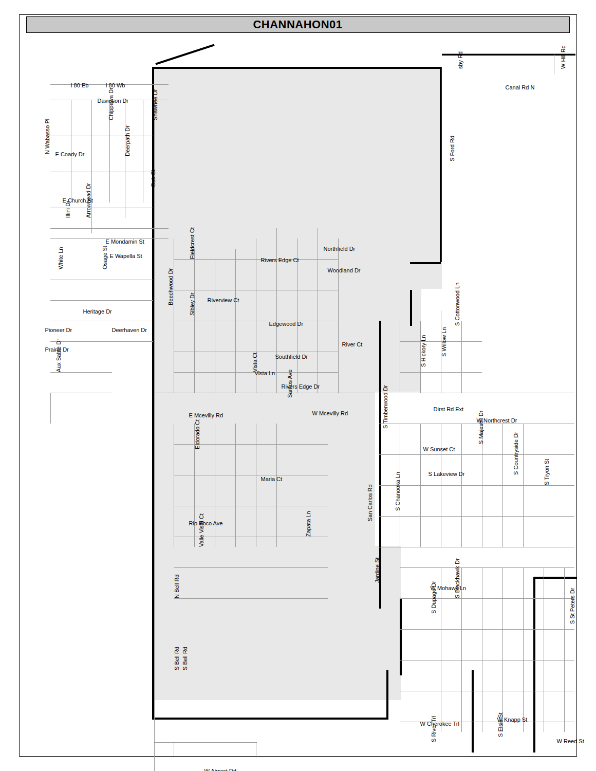CHANNAHON01
I 80 Eb
I 80 Wb
Davidson Dr
E Coady Dr
E Church St
E Mondamin St
E Wapella St
Heritage Dr
Pioneer Dr
Deerhaven Dr
Prairie Dr
E Mcevilly Rd
W Mcevilly Rd
Dirst Rd Ext
W Northcrest Dr
W Sunset Ct
S Lakeview Dr
Maria Ct
Rio Poco Ave
W Mohawk Ln
W Cherokee Trl
W Knapp St
W Reed St
E Condor Ct
W Airport Rd
Canal Rd N
Northfield Dr
Woodland Dr
Riverview Ct
Edgewood Dr
Southfield Dr
Vista Ln
Rivers Edge Dr
River Ct
Rivers Edge Ct
N Wabasso Pl
Illini Dr
Arrowhead Dr
Chippewa Dr
Deerpath Dr
Shawnee Dr
Oak Ct
White Ln
Osage St
Beechwood Dr
Aux Sable Dr
Fieldcrest Ct
Sibley Dr
Vista Ct
Santos Ave
Eldorado Ct
Valle Vista Ct
N Bell Rd
S Bell Rd
S Bell Rd
Zapata Ln
San Carlos Rd
Jardine St
S Timberwood Dr
S Chanooka Ln
S Hickory Ln
S Willow Ln
S Cottonwood Ln
S Majestic Dr
S Countryside Dr
S Tryon St
S St Peters Dr
S Dupage Dr
S Blackhawk Dr
S River Trl
S Elsie St
S Ford Rd
sby Rd
W Hill Rd